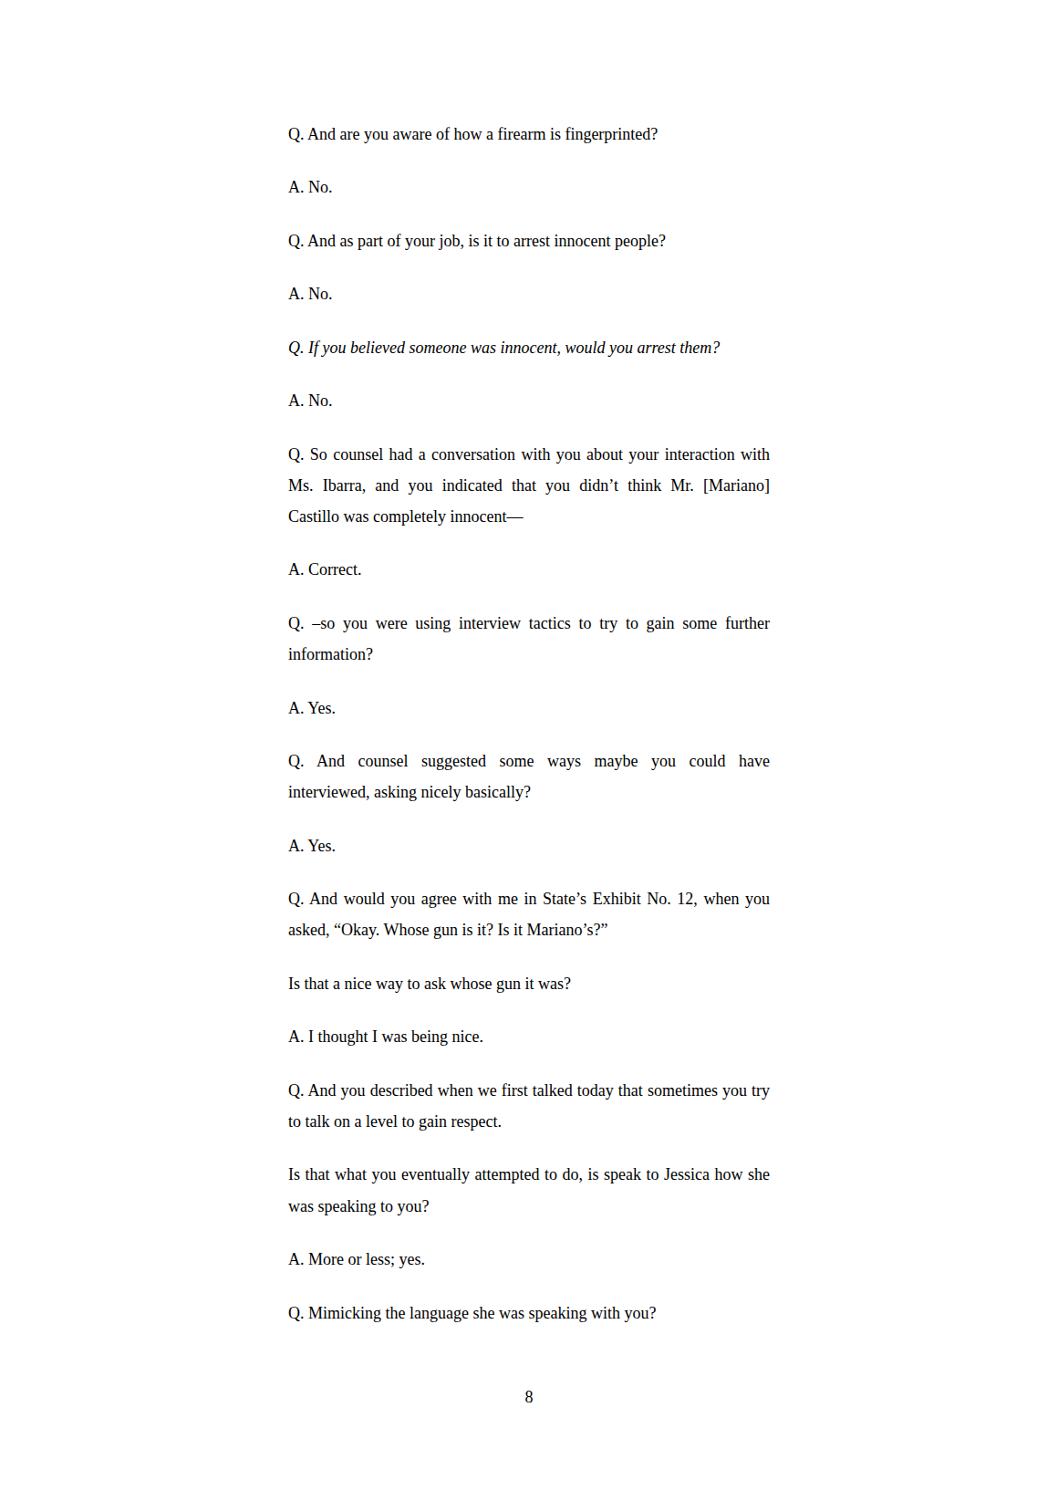Q. And are you aware of how a firearm is fingerprinted?
A. No.
Q. And as part of your job, is it to arrest innocent people?
A. No.
Q. If you believed someone was innocent, would you arrest them?
A. No.
Q. So counsel had a conversation with you about your interaction with Ms. Ibarra, and you indicated that you didn’t think Mr. [Mariano] Castillo was completely innocent—
A. Correct.
Q. –so you were using interview tactics to try to gain some further information?
A. Yes.
Q. And counsel suggested some ways maybe you could have interviewed, asking nicely basically?
A. Yes.
Q. And would you agree with me in State’s Exhibit No. 12, when you asked, “Okay. Whose gun is it? Is it Mariano’s?”
Is that a nice way to ask whose gun it was?
A. I thought I was being nice.
Q. And you described when we first talked today that sometimes you try to talk on a level to gain respect.
Is that what you eventually attempted to do, is speak to Jessica how she was speaking to you?
A. More or less; yes.
Q. Mimicking the language she was speaking with you?
8